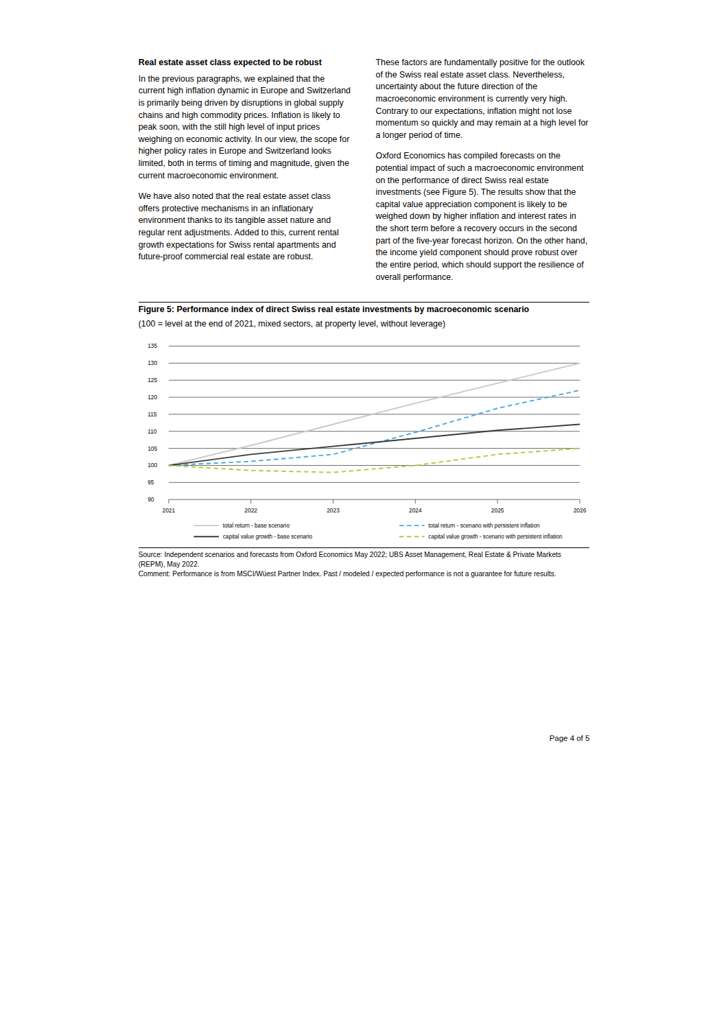Real estate asset class expected to be robust
In the previous paragraphs, we explained that the current high inflation dynamic in Europe and Switzerland is primarily being driven by disruptions in global supply chains and high commodity prices. Inflation is likely to peak soon, with the still high level of input prices weighing on economic activity. In our view, the scope for higher policy rates in Europe and Switzerland looks limited, both in terms of timing and magnitude, given the current macroeconomic environment.
We have also noted that the real estate asset class offers protective mechanisms in an inflationary environment thanks to its tangible asset nature and regular rent adjustments. Added to this, current rental growth expectations for Swiss rental apartments and future-proof commercial real estate are robust.
These factors are fundamentally positive for the outlook of the Swiss real estate asset class. Nevertheless, uncertainty about the future direction of the macroeconomic environment is currently very high. Contrary to our expectations, inflation might not lose momentum so quickly and may remain at a high level for a longer period of time.
Oxford Economics has compiled forecasts on the potential impact of such a macroeconomic environment on the performance of direct Swiss real estate investments (see Figure 5). The results show that the capital value appreciation component is likely to be weighed down by higher inflation and interest rates in the short term before a recovery occurs in the second part of the five-year forecast horizon. On the other hand, the income yield component should prove robust over the entire period, which should support the resilience of overall performance.
Figure 5: Performance index of direct Swiss real estate investments by macroeconomic scenario
(100 = level at the end of 2021, mixed sectors, at property level, without leverage)
135 130 125 120 115 110 105 100 95 90 2021 2022 2023 2024 2025 2026 total return - base scenario total return - scenario with persistent inflation capital value growth - base scenario capital value growth - scenario with persistent inflation
Source: Independent scenarios and forecasts from Oxford Economics May 2022; UBS Asset Management, Real Estate & Private Markets (REPM), May 2022.
Comment: Performance is from MSCI/Wüest Partner Index. Past / modeled / expected performance is not a guarantee for future results.
Page 4 of 5